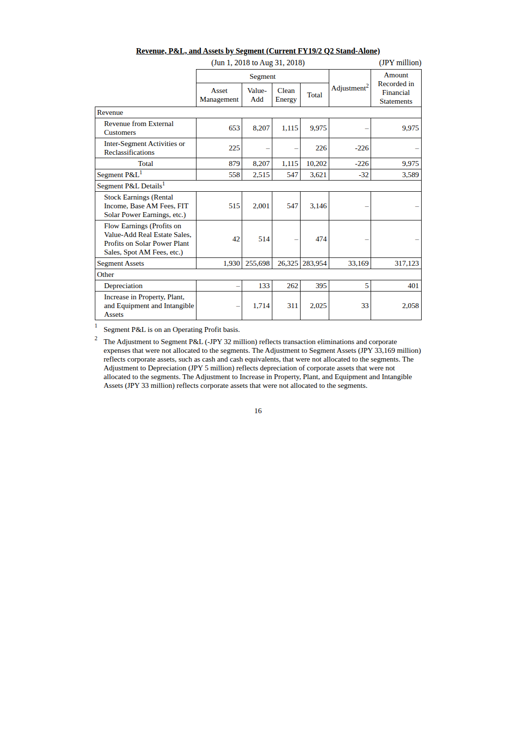Revenue, P&L, and Assets by Segment (Current FY19/2 Q2 Stand-Alone)
(Jun 1, 2018 to Aug 31, 2018) (JPY million)
| | Segment | Adjustment 2 | Amount Recorded in Financial Statements |
| --- | --- | --- | --- |
| Asset Management | Value-Add | Clean Energy | Total |
| Revenue |
| Revenue from External Customers | 653 | 8,207 | 1,115 | 9,975 | – | 9,975 |
| Inter-Segment Activities or Reclassifications | 225 | – | – | 226 | -226 | – |
| Total | 879 | 8,207 | 1,115 | 10,202 | -226 | 9,975 |
| Segment P&L 1 | 558 | 2,515 | 547 | 3,621 | -32 | 3,589 |
| Segment P&L Details 1 |
| Stock Earnings (Rental Income, Base AM Fees, FIT Solar Power Earnings, etc.) | 515 | 2,001 | 547 | 3,146 | – | – |
| Flow Earnings (Profits on Value-Add Real Estate Sales, Profits on Solar Power Plant Sales, Spot AM Fees, etc.) | 42 | 514 | – | 474 | – | – |
| Segment Assets | 1,930 | 255,698 | 26,325 | 283,954 | 33,169 | 317,123 |
| Other |
| Depreciation | – | 133 | 262 | 395 | 5 | 401 |
| Increase in Property, Plant, and Equipment and Intangible Assets | – | 1,714 | 311 | 2,025 | 33 | 2,058 |
1Segment P&L is on an Operating Profit basis.
2The Adjustment to Segment P&L (-JPY 32 million) reflects transaction eliminations and corporate expenses that were not allocated to the segments. The Adjustment to Segment Assets (JPY 33,169 million) reflects corporate assets, such as cash and cash equivalents, that were not allocated to the segments. The Adjustment to Depreciation (JPY 5 million) reflects depreciation of corporate assets that were not allocated to the segments. The Adjustment to Increase in Property, Plant, and Equipment and Intangible Assets (JPY 33 million) reflects corporate assets that were not allocated to the segments.
16